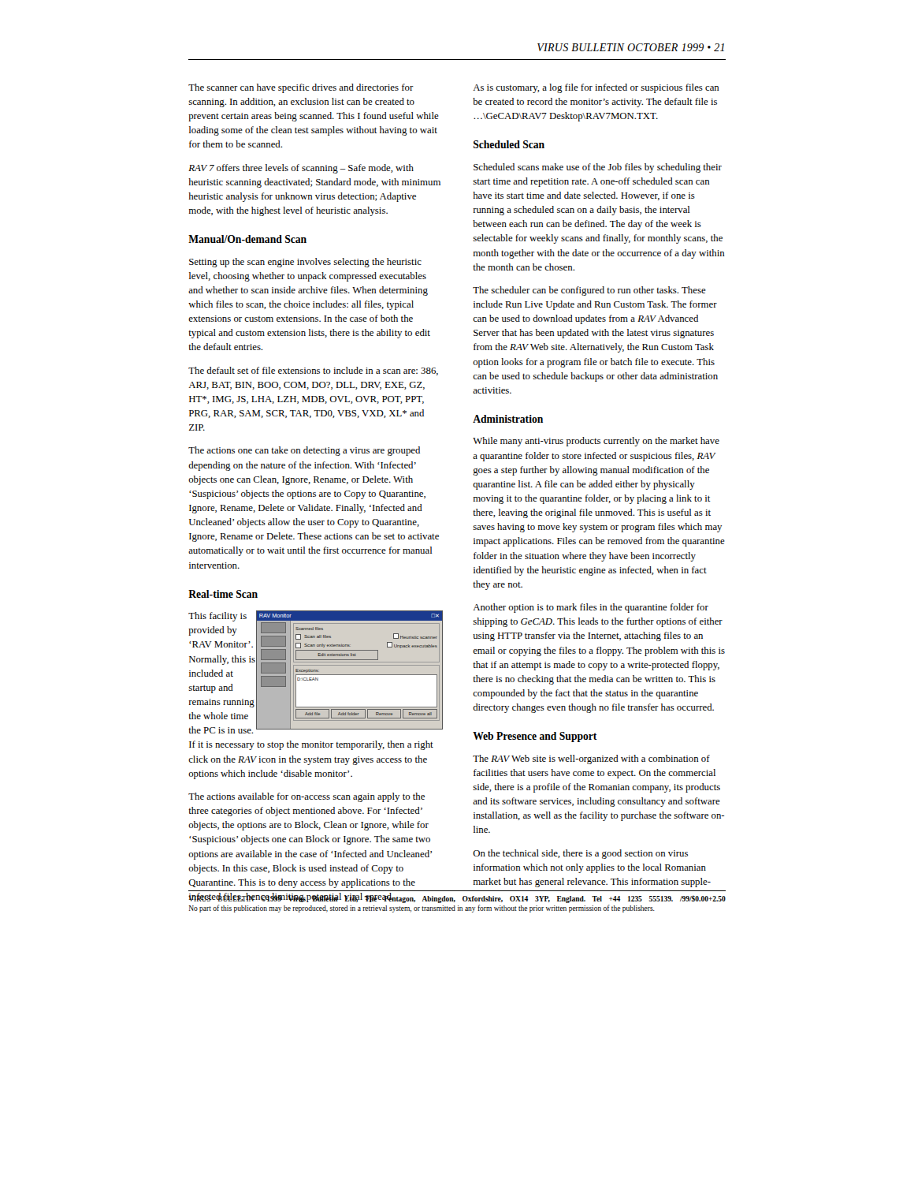VIRUS BULLETIN OCTOBER 1999 • 21
The scanner can have specific drives and directories for scanning. In addition, an exclusion list can be created to prevent certain areas being scanned. This I found useful while loading some of the clean test samples without having to wait for them to be scanned.
RAV 7 offers three levels of scanning – Safe mode, with heuristic scanning deactivated; Standard mode, with minimum heuristic analysis for unknown virus detection; Adaptive mode, with the highest level of heuristic analysis.
Manual/On-demand Scan
Setting up the scan engine involves selecting the heuristic level, choosing whether to unpack compressed executables and whether to scan inside archive files. When determining which files to scan, the choice includes: all files, typical extensions or custom extensions. In the case of both the typical and custom extension lists, there is the ability to edit the default entries.
The default set of file extensions to include in a scan are: 386, ARJ, BAT, BIN, BOO, COM, DO?, DLL, DRV, EXE, GZ, HT*, IMG, JS, LHA, LZH, MDB, OVL, OVR, POT, PPT, PRG, RAR, SAM, SCR, TAR, TD0, VBS, VXD, XL* and ZIP.
The actions one can take on detecting a virus are grouped depending on the nature of the infection. With ‘Infected’ objects one can Clean, Ignore, Rename, or Delete. With ‘Suspicious’ objects the options are to Copy to Quarantine, Ignore, Rename, Delete or Validate. Finally, ‘Infected and Uncleaned’ objects allow the user to Copy to Quarantine, Ignore, Rename or Delete. These actions can be set to activate automatically or to wait until the first occurrence for manual intervention.
Real-time Scan
RAV Monitor□✕
Scanned files
Scan all files Heuristic scanner
Scan only extensions: Unpack executables
Edit extensions list
Exceptions:
D:\CLEAN
Add file
Add folder
Remove
Remove all
This facility is provided by ‘RAV Monitor’. Normally, this is included at startup and remains running the whole time the PC is in use. If it is necessary to stop the monitor temporarily, then a right click on the RAV icon in the system tray gives access to the options which include ‘disable monitor’.
The actions available for on-access scan again apply to the three categories of object mentioned above. For ‘Infected’ objects, the options are to Block, Clean or Ignore, while for ‘Suspicious’ objects one can Block or Ignore. The same two options are available in the case of ‘Infected and Uncleaned’ objects. In this case, Block is used instead of Copy to Quarantine. This is to deny access by applications to the infected files, hence limiting potential viral spread.
As is customary, a log file for infected or suspicious files can be created to record the monitor’s activity. The default file is …\GeCAD\RAV7 Desktop\RAV7MON.TXT.
Scheduled Scan
Scheduled scans make use of the Job files by scheduling their start time and repetition rate. A one-off scheduled scan can have its start time and date selected. However, if one is running a scheduled scan on a daily basis, the interval between each run can be defined. The day of the week is selectable for weekly scans and finally, for monthly scans, the month together with the date or the occurrence of a day within the month can be chosen.
The scheduler can be configured to run other tasks. These include Run Live Update and Run Custom Task. The former can be used to download updates from a RAV Advanced Server that has been updated with the latest virus signatures from the RAV Web site. Alternatively, the Run Custom Task option looks for a program file or batch file to execute. This can be used to schedule backups or other data administration activities.
Administration
While many anti-virus products currently on the market have a quarantine folder to store infected or suspicious files, RAV goes a step further by allowing manual modification of the quarantine list. A file can be added either by physically moving it to the quarantine folder, or by placing a link to it there, leaving the original file unmoved. This is useful as it saves having to move key system or program files which may impact applications. Files can be removed from the quarantine folder in the situation where they have been incorrectly identified by the heuristic engine as infected, when in fact they are not.
Another option is to mark files in the quarantine folder for shipping to GeCAD. This leads to the further options of either using HTTP transfer via the Internet, attaching files to an email or copying the files to a floppy. The problem with this is that if an attempt is made to copy to a write-protected floppy, there is no checking that the media can be written to. This is compounded by the fact that the status in the quarantine directory changes even though no file transfer has occurred.
Web Presence and Support
The RAV Web site is well-organized with a combination of facilities that users have come to expect. On the commercial side, there is a profile of the Romanian company, its products and its software services, including consultancy and software installation, as well as the facility to purchase the software on-line.
On the technical side, there is a good section on virus information which not only applies to the local Romanian market but has general relevance. This information supple-
VIRUS BULLETIN ©1999 Virus Bulletin Ltd, The Pentagon, Abingdon, Oxfordshire, OX14 3YP, England. Tel +44 1235 555139. /99/$0.00+2.50
No part of this publication may be reproduced, stored in a retrieval system, or transmitted in any form without the prior written permission of the publishers.